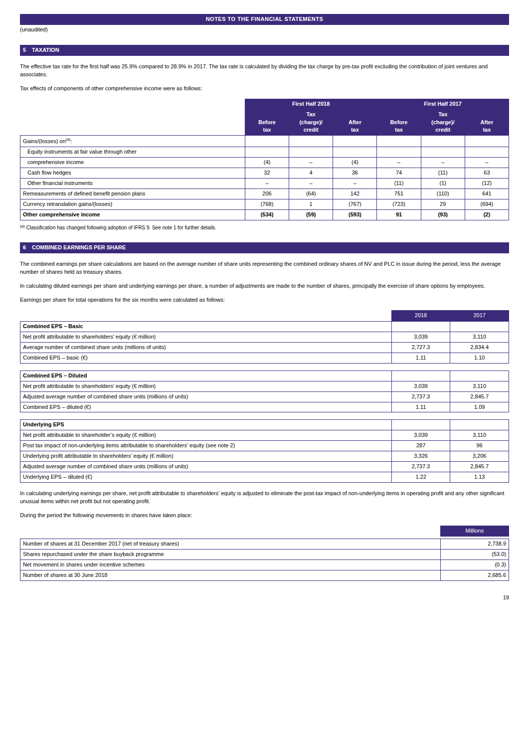NOTES TO THE FINANCIAL STATEMENTS
(unaudited)
5 TAXATION
The effective tax rate for the first half was 25.9% compared to 28.9% in 2017. The tax rate is calculated by dividing the tax charge by pre-tax profit excluding the contribution of joint ventures and associates.
Tax effects of components of other comprehensive income were as follows:
| € million | First Half 2018 | First Half 2017 |
| --- | --- | --- |
| Before tax | Tax (charge)/ credit | After tax | Before tax | Tax (charge)/ credit | After tax |
| Gains/(losses) on (a) : | | | | | | |
| Equity instruments at fair value through other | | | | | | |
| comprehensive income | (4) | – | (4) | – | – | – |
| Cash flow hedges | 32 | 4 | 36 | 74 | (11) | 63 |
| Other financial instruments | – | – | – | (11) | (1) | (12) |
| Remeasurements of defined benefit pension plans | 206 | (64) | 142 | 751 | (110) | 641 |
| Currency retranslation gains/(losses) | (768) | 1 | (767) | (723) | 29 | (694) |
| Other comprehensive income | (534) | (59) | (593) | 91 | (93) | (2) |
(a) Classification has changed following adoption of IFRS 9. See note 1 for further details.
6 COMBINED EARNINGS PER SHARE
The combined earnings per share calculations are based on the average number of share units representing the combined ordinary shares of NV and PLC in issue during the period, less the average number of shares held as treasury shares.
In calculating diluted earnings per share and underlying earnings per share, a number of adjustments are made to the number of shares, principally the exercise of share options by employees.
Earnings per share for total operations for the six months were calculated as follows:
| | 2018 | 2017 |
| Combined EPS – Basic | | |
| Net profit attributable to shareholders’ equity (€ million) | 3,039 | 3,110 |
| Average number of combined share units (millions of units) | 2,727.3 | 2,834.4 |
| Combined EPS – basic (€) | 1.11 | 1.10 |
| Combined EPS – Diluted | | |
| Net profit attributable to shareholders’ equity (€ million) | 3,039 | 3,110 |
| Adjusted average number of combined share units (millions of units) | 2,737.3 | 2,845.7 |
| Combined EPS – diluted (€) | 1.11 | 1.09 |
| Underlying EPS | | |
| Net profit attributable to shareholder’s equity (€ million) | 3,039 | 3,110 |
| Post tax impact of non-underlying items attributable to shareholders’ equity (see note 2) | 287 | 96 |
| Underlying profit attributable to shareholders’ equity (€ million) | 3,326 | 3,206 |
| Adjusted average number of combined share units (millions of units) | 2,737.3 | 2,845.7 |
| Underlying EPS – diluted (€) | 1.22 | 1.13 |
In calculating underlying earnings per share, net profit attributable to shareholders’ equity is adjusted to eliminate the post-tax impact of non-underlying items in operating profit and any other significant unusual items within net profit but not operating profit.
During the period the following movements in shares have taken place:
| | Millions |
| Number of shares at 31 December 2017 (net of treasury shares) | 2,738.9 |
| Shares repurchased under the share buyback programme | (53.0) |
| Net movement in shares under incentive schemes | (0.3) |
| Number of shares at 30 June 2018 | 2,685.6 |
19